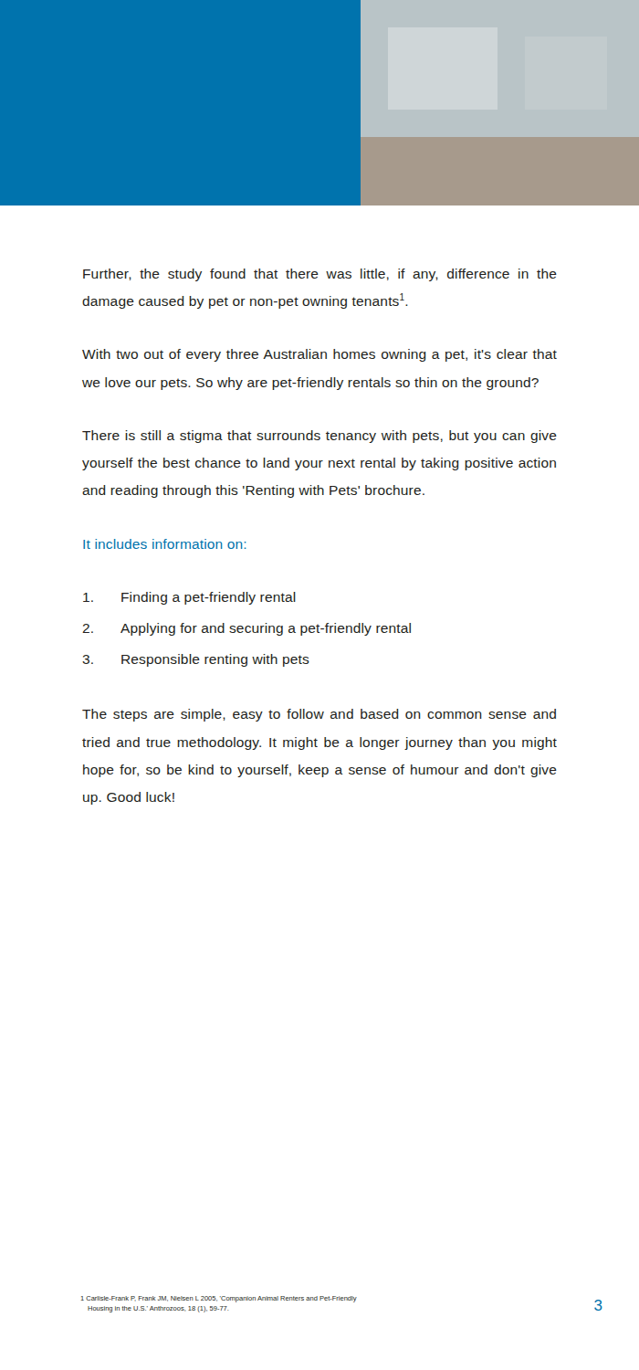Further, the study found that there was little, if any, difference in the damage caused by pet or non-pet owning tenants1.
With two out of every three Australian homes owning a pet, it's clear that we love our pets. So why are pet-friendly rentals so thin on the ground?
There is still a stigma that surrounds tenancy with pets, but you can give yourself the best chance to land your next rental by taking positive action and reading through this 'Renting with Pets' brochure.
It includes information on:
1. Finding a pet-friendly rental
2. Applying for and securing a pet-friendly rental
3. Responsible renting with pets
The steps are simple, easy to follow and based on common sense and tried and true methodology. It might be a longer journey than you might hope for, so be kind to yourself, keep a sense of humour and don't give up. Good luck!
1 Carlisle-Frank P, Frank JM, Nielsen L 2005, 'Companion Animal Renters and Pet-Friendly Housing in the U.S.' Anthrozoos, 18 (1), 59-77.
3